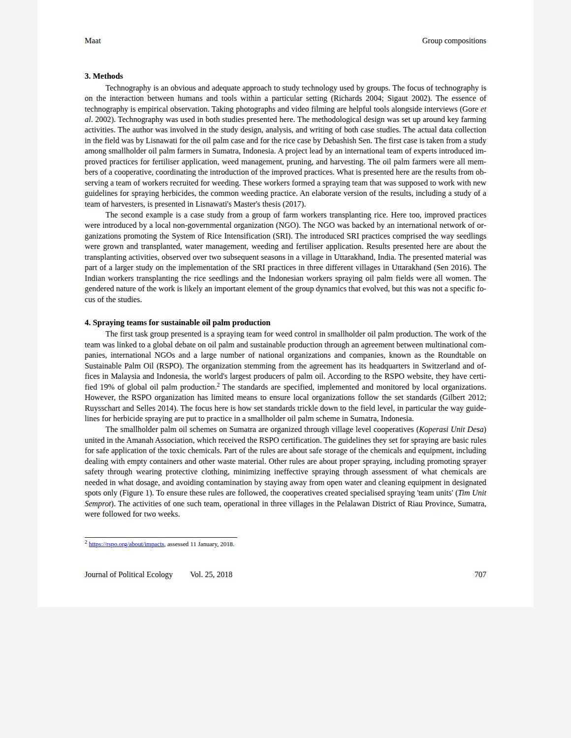Maat
Group compositions
3. Methods
Technography is an obvious and adequate approach to study technology used by groups. The focus of technography is on the interaction between humans and tools within a particular setting (Richards 2004; Sigaut 2002). The essence of technography is empirical observation. Taking photographs and video filming are helpful tools alongside interviews (Gore et al. 2002). Technography was used in both studies presented here. The methodological design was set up around key farming activities. The author was involved in the study design, analysis, and writing of both case studies. The actual data collection in the field was by Lisnawati for the oil palm case and for the rice case by Debashish Sen. The first case is taken from a study among smallholder oil palm farmers in Sumatra, Indonesia. A project lead by an international team of experts introduced improved practices for fertiliser application, weed management, pruning, and harvesting. The oil palm farmers were all members of a cooperative, coordinating the introduction of the improved practices. What is presented here are the results from observing a team of workers recruited for weeding. These workers formed a spraying team that was supposed to work with new guidelines for spraying herbicides, the common weeding practice. An elaborate version of the results, including a study of a team of harvesters, is presented in Lisnawati's Master's thesis (2017).
The second example is a case study from a group of farm workers transplanting rice. Here too, improved practices were introduced by a local non-governmental organization (NGO). The NGO was backed by an international network of organizations promoting the System of Rice Intensification (SRI). The introduced SRI practices comprised the way seedlings were grown and transplanted, water management, weeding and fertiliser application. Results presented here are about the transplanting activities, observed over two subsequent seasons in a village in Uttarakhand, India. The presented material was part of a larger study on the implementation of the SRI practices in three different villages in Uttarakhand (Sen 2016). The Indian workers transplanting the rice seedlings and the Indonesian workers spraying oil palm fields were all women. The gendered nature of the work is likely an important element of the group dynamics that evolved, but this was not a specific focus of the studies.
4. Spraying teams for sustainable oil palm production
The first task group presented is a spraying team for weed control in smallholder oil palm production. The work of the team was linked to a global debate on oil palm and sustainable production through an agreement between multinational companies, international NGOs and a large number of national organizations and companies, known as the Roundtable on Sustainable Palm Oil (RSPO). The organization stemming from the agreement has its headquarters in Switzerland and offices in Malaysia and Indonesia, the world's largest producers of palm oil. According to the RSPO website, they have certified 19% of global oil palm production.2 The standards are specified, implemented and monitored by local organizations. However, the RSPO organization has limited means to ensure local organizations follow the set standards (Gilbert 2012; Ruysschart and Selles 2014). The focus here is how set standards trickle down to the field level, in particular the way guidelines for herbicide spraying are put to practice in a smallholder oil palm scheme in Sumatra, Indonesia.
The smallholder palm oil schemes on Sumatra are organized through village level cooperatives (Koperasi Unit Desa) united in the Amanah Association, which received the RSPO certification. The guidelines they set for spraying are basic rules for safe application of the toxic chemicals. Part of the rules are about safe storage of the chemicals and equipment, including dealing with empty containers and other waste material. Other rules are about proper spraying, including promoting sprayer safety through wearing protective clothing, minimizing ineffective spraying through assessment of what chemicals are needed in what dosage, and avoiding contamination by staying away from open water and cleaning equipment in designated spots only (Figure 1). To ensure these rules are followed, the cooperatives created specialised spraying 'team units' (Tim Unit Semprot). The activities of one such team, operational in three villages in the Pelalawan District of Riau Province, Sumatra, were followed for two weeks.
2 https://rspo.org/about/impacts, assessed 11 January, 2018.
Journal of Political Ecology
Vol. 25, 2018
707